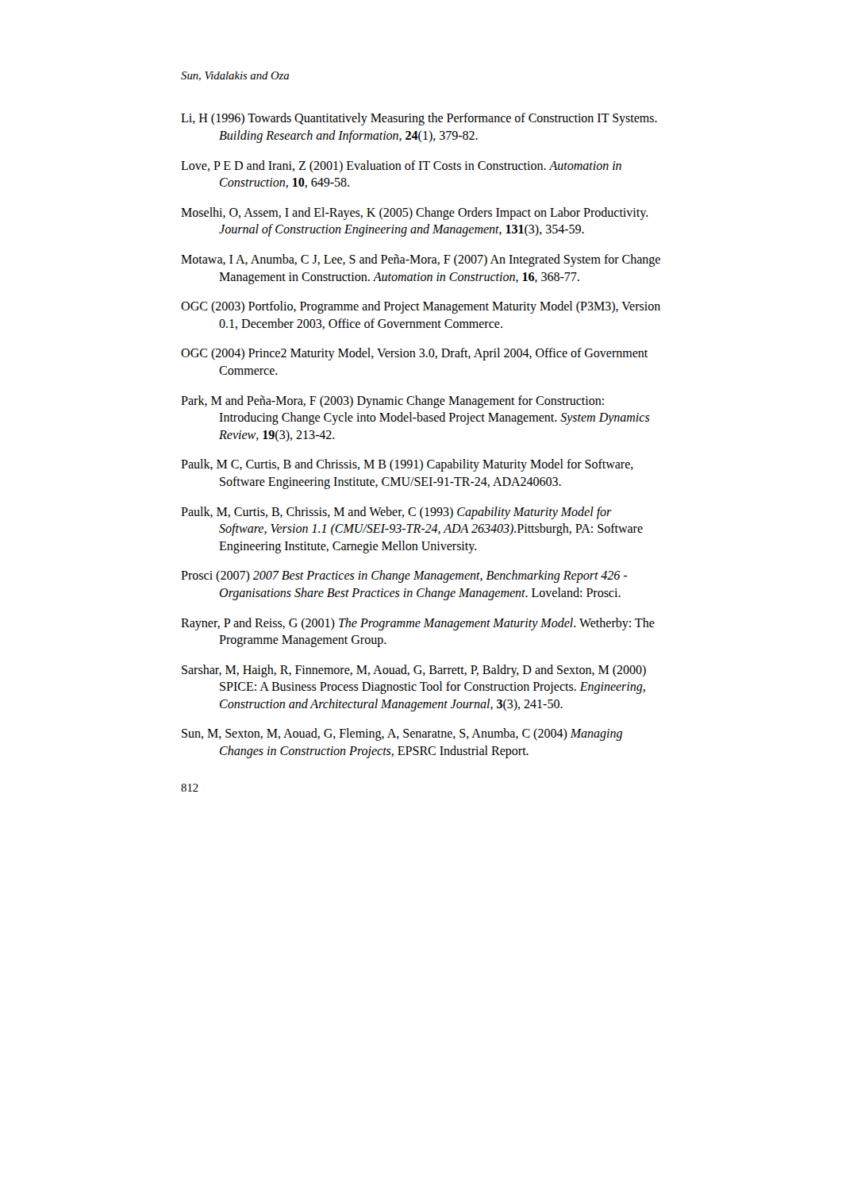Sun, Vidalakis and Oza
Li, H (1996) Towards Quantitatively Measuring the Performance of Construction IT Systems. Building Research and Information, 24(1), 379-82.
Love, P E D and Irani, Z (2001) Evaluation of IT Costs in Construction. Automation in Construction, 10, 649-58.
Moselhi, O, Assem, I and El-Rayes, K (2005) Change Orders Impact on Labor Productivity. Journal of Construction Engineering and Management, 131(3), 354-59.
Motawa, I A, Anumba, C J, Lee, S and Peña-Mora, F (2007) An Integrated System for Change Management in Construction. Automation in Construction, 16, 368-77.
OGC (2003) Portfolio, Programme and Project Management Maturity Model (P3M3), Version 0.1, December 2003, Office of Government Commerce.
OGC (2004) Prince2 Maturity Model, Version 3.0, Draft, April 2004, Office of Government Commerce.
Park, M and Peña-Mora, F (2003) Dynamic Change Management for Construction: Introducing Change Cycle into Model-based Project Management. System Dynamics Review, 19(3), 213-42.
Paulk, M C, Curtis, B and Chrissis, M B (1991) Capability Maturity Model for Software, Software Engineering Institute, CMU/SEI-91-TR-24, ADA240603.
Paulk, M, Curtis, B, Chrissis, M and Weber, C (1993) Capability Maturity Model for Software, Version 1.1 (CMU/SEI-93-TR-24, ADA 263403).Pittsburgh, PA: Software Engineering Institute, Carnegie Mellon University.
Prosci (2007) 2007 Best Practices in Change Management, Benchmarking Report 426 - Organisations Share Best Practices in Change Management. Loveland: Prosci.
Rayner, P and Reiss, G (2001) The Programme Management Maturity Model. Wetherby: The Programme Management Group.
Sarshar, M, Haigh, R, Finnemore, M, Aouad, G, Barrett, P, Baldry, D and Sexton, M (2000) SPICE: A Business Process Diagnostic Tool for Construction Projects. Engineering, Construction and Architectural Management Journal, 3(3), 241-50.
Sun, M, Sexton, M, Aouad, G, Fleming, A, Senaratne, S, Anumba, C (2004) Managing Changes in Construction Projects, EPSRC Industrial Report.
812